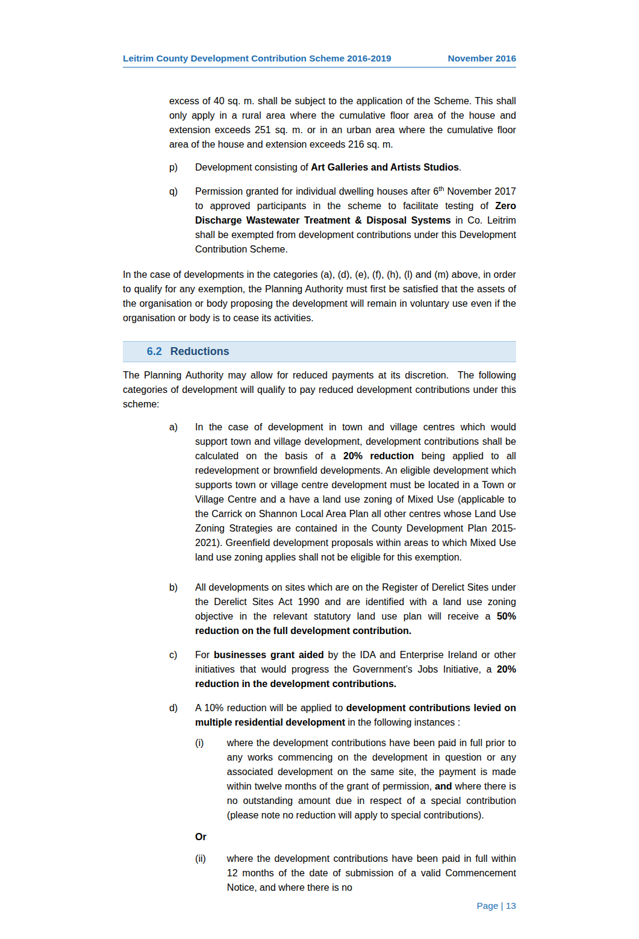Leitrim County Development Contribution Scheme 2016-2019
November 2016
excess of 40 sq. m. shall be subject to the application of the Scheme. This shall only apply in a rural area where the cumulative floor area of the house and extension exceeds 251 sq. m. or in an urban area where the cumulative floor area of the house and extension exceeds 216 sq. m.
p) Development consisting of Art Galleries and Artists Studios.
q) Permission granted for individual dwelling houses after 6th November 2017 to approved participants in the scheme to facilitate testing of Zero Discharge Wastewater Treatment & Disposal Systems in Co. Leitrim shall be exempted from development contributions under this Development Contribution Scheme.
In the case of developments in the categories (a), (d), (e), (f), (h), (l) and (m) above, in order to qualify for any exemption, the Planning Authority must first be satisfied that the assets of the organisation or body proposing the development will remain in voluntary use even if the organisation or body is to cease its activities.
6.2 Reductions
The Planning Authority may allow for reduced payments at its discretion. The following categories of development will qualify to pay reduced development contributions under this scheme:
a) In the case of development in town and village centres which would support town and village development, development contributions shall be calculated on the basis of a 20% reduction being applied to all redevelopment or brownfield developments. An eligible development which supports town or village centre development must be located in a Town or Village Centre and a have a land use zoning of Mixed Use (applicable to the Carrick on Shannon Local Area Plan all other centres whose Land Use Zoning Strategies are contained in the County Development Plan 2015-2021). Greenfield development proposals within areas to which Mixed Use land use zoning applies shall not be eligible for this exemption.
b) All developments on sites which are on the Register of Derelict Sites under the Derelict Sites Act 1990 and are identified with a land use zoning objective in the relevant statutory land use plan will receive a 50% reduction on the full development contribution.
c) For businesses grant aided by the IDA and Enterprise Ireland or other initiatives that would progress the Government’s Jobs Initiative, a 20% reduction in the development contributions.
d) A 10% reduction will be applied to development contributions levied on multiple residential development in the following instances :
(i) where the development contributions have been paid in full prior to any works commencing on the development in question or any associated development on the same site, the payment is made within twelve months of the grant of permission, and where there is no outstanding amount due in respect of a special contribution (please note no reduction will apply to special contributions).
Or
(ii) where the development contributions have been paid in full within 12 months of the date of submission of a valid Commencement Notice, and where there is no
Page | 13